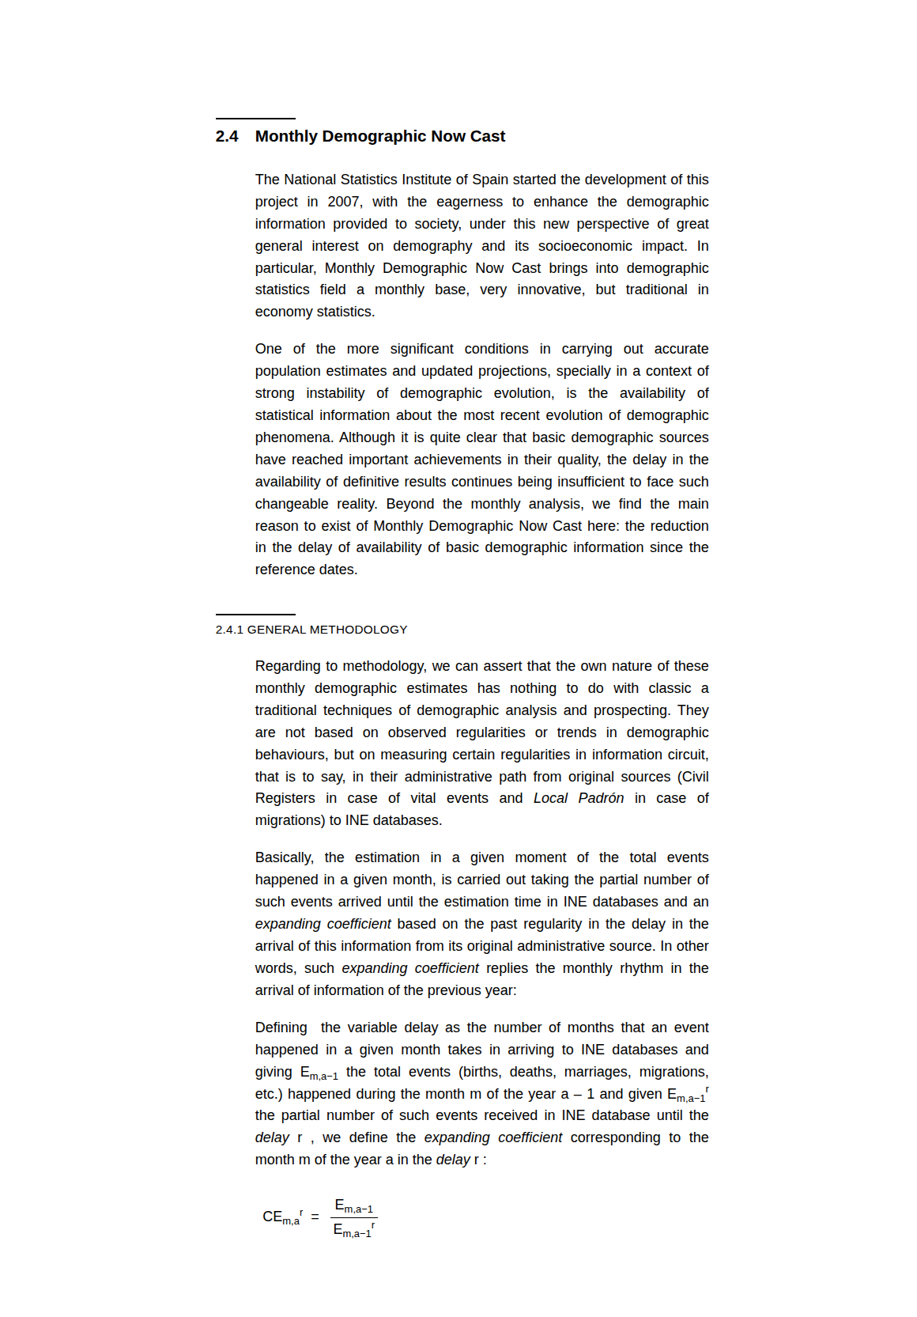2.4 Monthly Demographic Now Cast
The National Statistics Institute of Spain started the development of this project in 2007, with the eagerness to enhance the demographic information provided to society, under this new perspective of great general interest on demography and its socioeconomic impact. In particular, Monthly Demographic Now Cast brings into demographic statistics field a monthly base, very innovative, but traditional in economy statistics.
One of the more significant conditions in carrying out accurate population estimates and updated projections, specially in a context of strong instability of demographic evolution, is the availability of statistical information about the most recent evolution of demographic phenomena. Although it is quite clear that basic demographic sources have reached important achievements in their quality, the delay in the availability of definitive results continues being insufficient to face such changeable reality. Beyond the monthly analysis, we find the main reason to exist of Monthly Demographic Now Cast here: the reduction in the delay of availability of basic demographic information since the reference dates.
2.4.1 GENERAL METHODOLOGY
Regarding to methodology, we can assert that the own nature of these monthly demographic estimates has nothing to do with classic a traditional techniques of demographic analysis and prospecting. They are not based on observed regularities or trends in demographic behaviours, but on measuring certain regularities in information circuit, that is to say, in their administrative path from original sources (Civil Registers in case of vital events and Local Padrón in case of migrations) to INE databases.
Basically, the estimation in a given moment of the total events happened in a given month, is carried out taking the partial number of such events arrived until the estimation time in INE databases and an expanding coefficient based on the past regularity in the delay in the arrival of this information from its original administrative source. In other words, such expanding coefficient replies the monthly rhythm in the arrival of information of the previous year:
Defining the variable delay as the number of months that an event happened in a given month takes in arriving to INE databases and giving Em,a−1 the total events (births, deaths, marriages, migrations, etc.) happened during the month m of the year a – 1 and given Em,a−1 r the partial number of such events received in INE database until the delay r , we define the expanding coefficient corresponding to the month m of the year a in the delay r :
CEm,a r = Em,a−1 Em,a−1 r